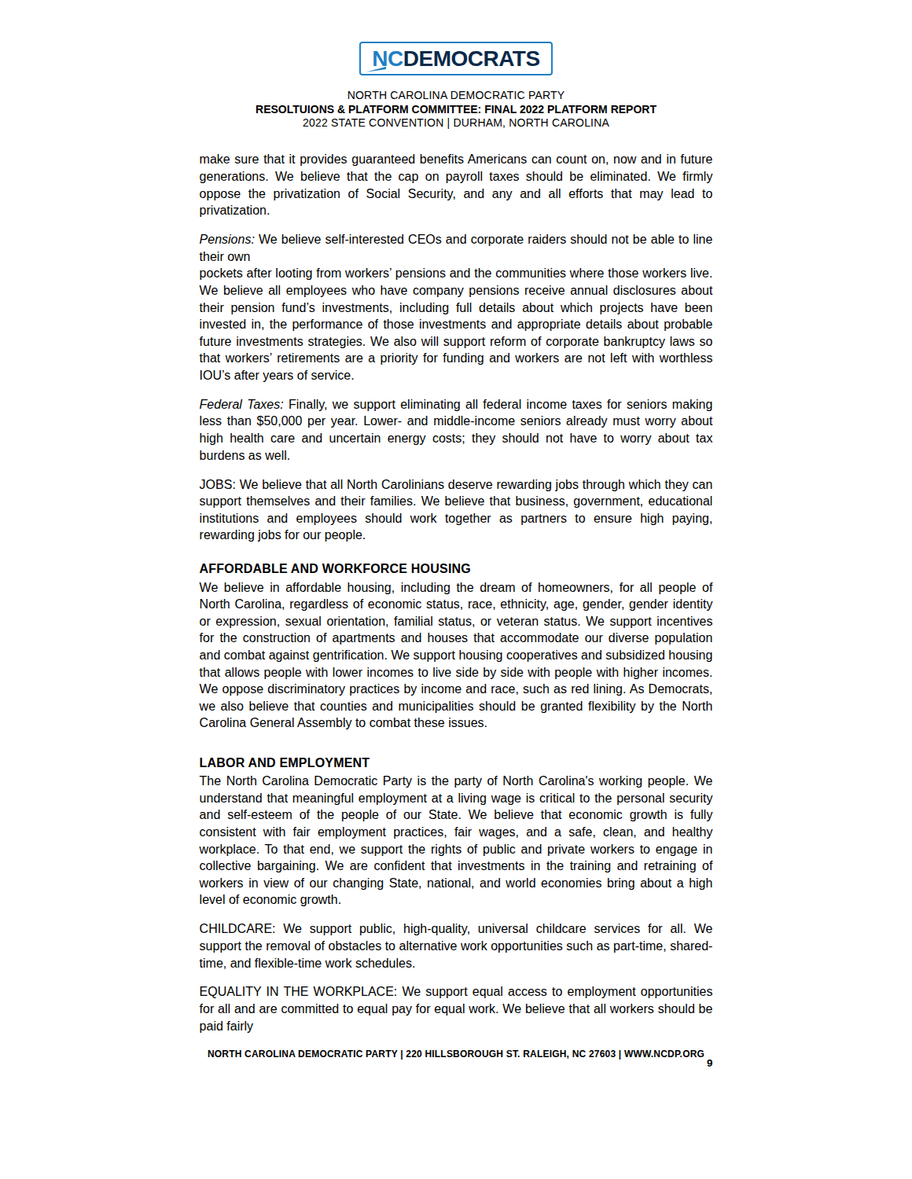NCDEMOCRATS
NORTH CAROLINA DEMOCRATIC PARTY
RESOLTUIONS & PLATFORM COMMITTEE: FINAL 2022 PLATFORM REPORT
2022 STATE CONVENTION | DURHAM, NORTH CAROLINA
make sure that it provides guaranteed benefits Americans can count on, now and in future generations. We believe that the cap on payroll taxes should be eliminated. We firmly oppose the privatization of Social Security, and any and all efforts that may lead to privatization.
Pensions: We believe self-interested CEOs and corporate raiders should not be able to line their own
pockets after looting from workers’ pensions and the communities where those workers live. We believe all employees who have company pensions receive annual disclosures about their pension fund’s investments, including full details about which projects have been invested in, the performance of those investments and appropriate details about probable future investments strategies. We also will support reform of corporate bankruptcy laws so that workers’ retirements are a priority for funding and workers are not left with worthless IOU’s after years of service.
Federal Taxes: Finally, we support eliminating all federal income taxes for seniors making less than $50,000 per year. Lower- and middle-income seniors already must worry about high health care and uncertain energy costs; they should not have to worry about tax burdens as well.
JOBS: We believe that all North Carolinians deserve rewarding jobs through which they can support themselves and their families. We believe that business, government, educational institutions and employees should work together as partners to ensure high paying, rewarding jobs for our people.
Affordable and Workforce Housing
We believe in affordable housing, including the dream of homeowners, for all people of North Carolina, regardless of economic status, race, ethnicity, age, gender, gender identity or expression, sexual orientation, familial status, or veteran status. We support incentives for the construction of apartments and houses that accommodate our diverse population and combat against gentrification. We support housing cooperatives and subsidized housing that allows people with lower incomes to live side by side with people with higher incomes. We oppose discriminatory practices by income and race, such as red lining. As Democrats, we also believe that counties and municipalities should be granted flexibility by the North Carolina General Assembly to combat these issues.
Labor and Employment
The North Carolina Democratic Party is the party of North Carolina's working people. We understand that meaningful employment at a living wage is critical to the personal security and self-esteem of the people of our State. We believe that economic growth is fully consistent with fair employment practices, fair wages, and a safe, clean, and healthy workplace. To that end, we support the rights of public and private workers to engage in collective bargaining. We are confident that investments in the training and retraining of workers in view of our changing State, national, and world economies bring about a high level of economic growth.
CHILDCARE: We support public, high-quality, universal childcare services for all. We support the removal of obstacles to alternative work opportunities such as part-time, shared-time, and flexible-time work schedules.
EQUALITY IN THE WORKPLACE: We support equal access to employment opportunities for all and are committed to equal pay for equal work. We believe that all workers should be paid fairly
NORTH CAROLINA DEMOCRATIC PARTY | 220 HILLSBOROUGH ST. RALEIGH, NC 27603 | WWW.NCDP.ORG
9